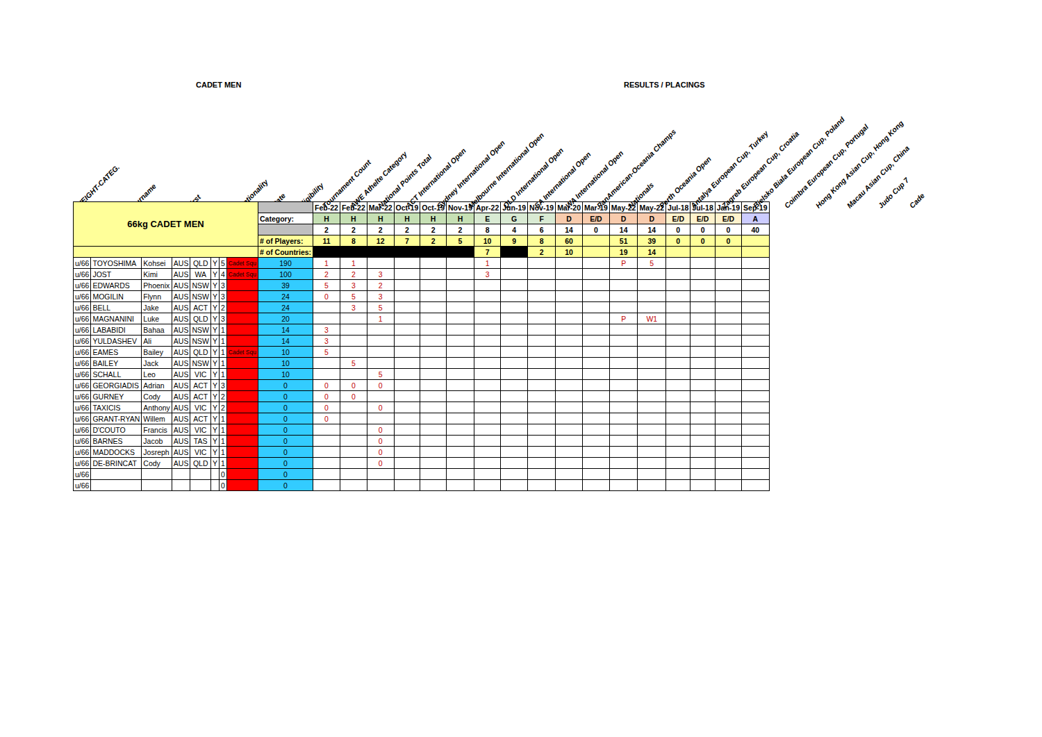CADET MEN
RESULTS / PLACINGS
WEIGHT-CATEG.
Surname
First
Nationality
State
Eligibility
Tournament Count
AWE Athelte Category
National Points Total
ACT International Open
Sydney International Open
Melbourne International Open
QLD International Open
SA International Open
WA International Open
PanAmerican-Oceania Champs
Nationals
Perth Oceania Open
Antalya European Cup, Turkey
Zagreb European Cup, Croatia
Bielsko Biala European Cup, Poland
Coimbra European Cup, Portugal
Hong Kong Asian Cup, Hong Kong
Macau Asian Cup, China
Judo Cup 7
Cade
| 66kg CADET MEN | | Feb-22 | Feb-22 | Mar-22 | Oct-19 | Oct-19 | Nov-19 | Apr-22 | Jun-19 | Nov-19 | Mar-20 | Mar-19 | May-22 | May-22 | Jul-18 | Jul-18 | Jan-19 | Sep-19 |
| Category: | H | H | H | H | H | H | E | G | F | D | E/D | D | D | E/D | E/D | E/D | A |
| | 2 | 2 | 2 | 2 | 2 | 2 | 8 | 4 | 6 | 14 | 0 | 14 | 14 | 0 | 0 | 0 | 40 |
| # of Players: | 11 | 8 | 12 | 7 | 2 | 5 | 10 | 9 | 8 | 60 | | 51 | 39 | 0 | 0 | 0 | |
| | # of Countries: | | 7 | | 2 | 10 | | 19 | 14 | | | | |
| u/66 | TOYOSHIMA | Kohsei | AUS | QLD | Y | 5 | Cadet Squ | 190 | 1 | 1 | | | | | 1 | | | | | P | 5 | | | | |
| u/66 | JOST | Kimi | AUS | WA | Y | 4 | Cadet Squ | 100 | 2 | 2 | 3 | | | | 3 | | | | | | | | | | |
| u/66 | EDWARDS | Phoenix | AUS | NSW | Y | 3 | | 39 | 5 | 3 | 2 | | | | | | | | | | | | | | |
| u/66 | MOGILIN | Flynn | AUS | NSW | Y | 3 | | 24 | 0 | 5 | 3 | | | | | | | | | | | | | | |
| u/66 | BELL | Jake | AUS | ACT | Y | 2 | | 24 | | 3 | 5 | | | | | | | | | | | | | | |
| u/66 | MAGNANINI | Luke | AUS | QLD | Y | 3 | | 20 | | | 1 | | | | | | | | | P | W1 | | | | |
| u/66 | LABABIDI | Bahaa | AUS | NSW | Y | 1 | | 14 | 3 | | | | | | | | | | | | | | | | |
| u/66 | YULDASHEV | Ali | AUS | NSW | Y | 1 | | 14 | 3 | | | | | | | | | | | | | | | | |
| u/66 | EAMES | Bailey | AUS | QLD | Y | 1 | Cadet Squ | 10 | 5 | | | | | | | | | | | | | | | | |
| u/66 | BAILEY | Jack | AUS | NSW | Y | 1 | | 10 | | 5 | | | | | | | | | | | | | | | |
| u/66 | SCHALL | Leo | AUS | VIC | Y | 1 | | 10 | | | 5 | | | | | | | | | | | | | | |
| u/66 | GEORGIADIS | Adrian | AUS | ACT | Y | 3 | | 0 | 0 | 0 | 0 | | | | | | | | | | | | | | |
| u/66 | GURNEY | Cody | AUS | ACT | Y | 2 | | 0 | 0 | 0 | | | | | | | | | | | | | | | |
| u/66 | TAXICIS | Anthony | AUS | VIC | Y | 2 | | 0 | 0 | | 0 | | | | | | | | | | | | | | |
| u/66 | GRANT-RYAN | Willem | AUS | ACT | Y | 1 | | 0 | 0 | | | | | | | | | | | | | | | | |
| u/66 | D'COUTO | Francis | AUS | VIC | Y | 1 | | 0 | | | 0 | | | | | | | | | | | | | | |
| u/66 | BARNES | Jacob | AUS | TAS | Y | 1 | | 0 | | | 0 | | | | | | | | | | | | | | |
| u/66 | MADDOCKS | Josreph | AUS | VIC | Y | 1 | | 0 | | | 0 | | | | | | | | | | | | | | |
| u/66 | DE-BRINCAT | Cody | AUS | QLD | Y | 1 | | 0 | | | 0 | | | | | | | | | | | | | | |
| u/66 | | | | | | 0 | | 0 | | | | | | | | | | | | | | | | | |
| u/66 | | | | | | 0 | | 0 | | | | | | | | | | | | | | | | | |